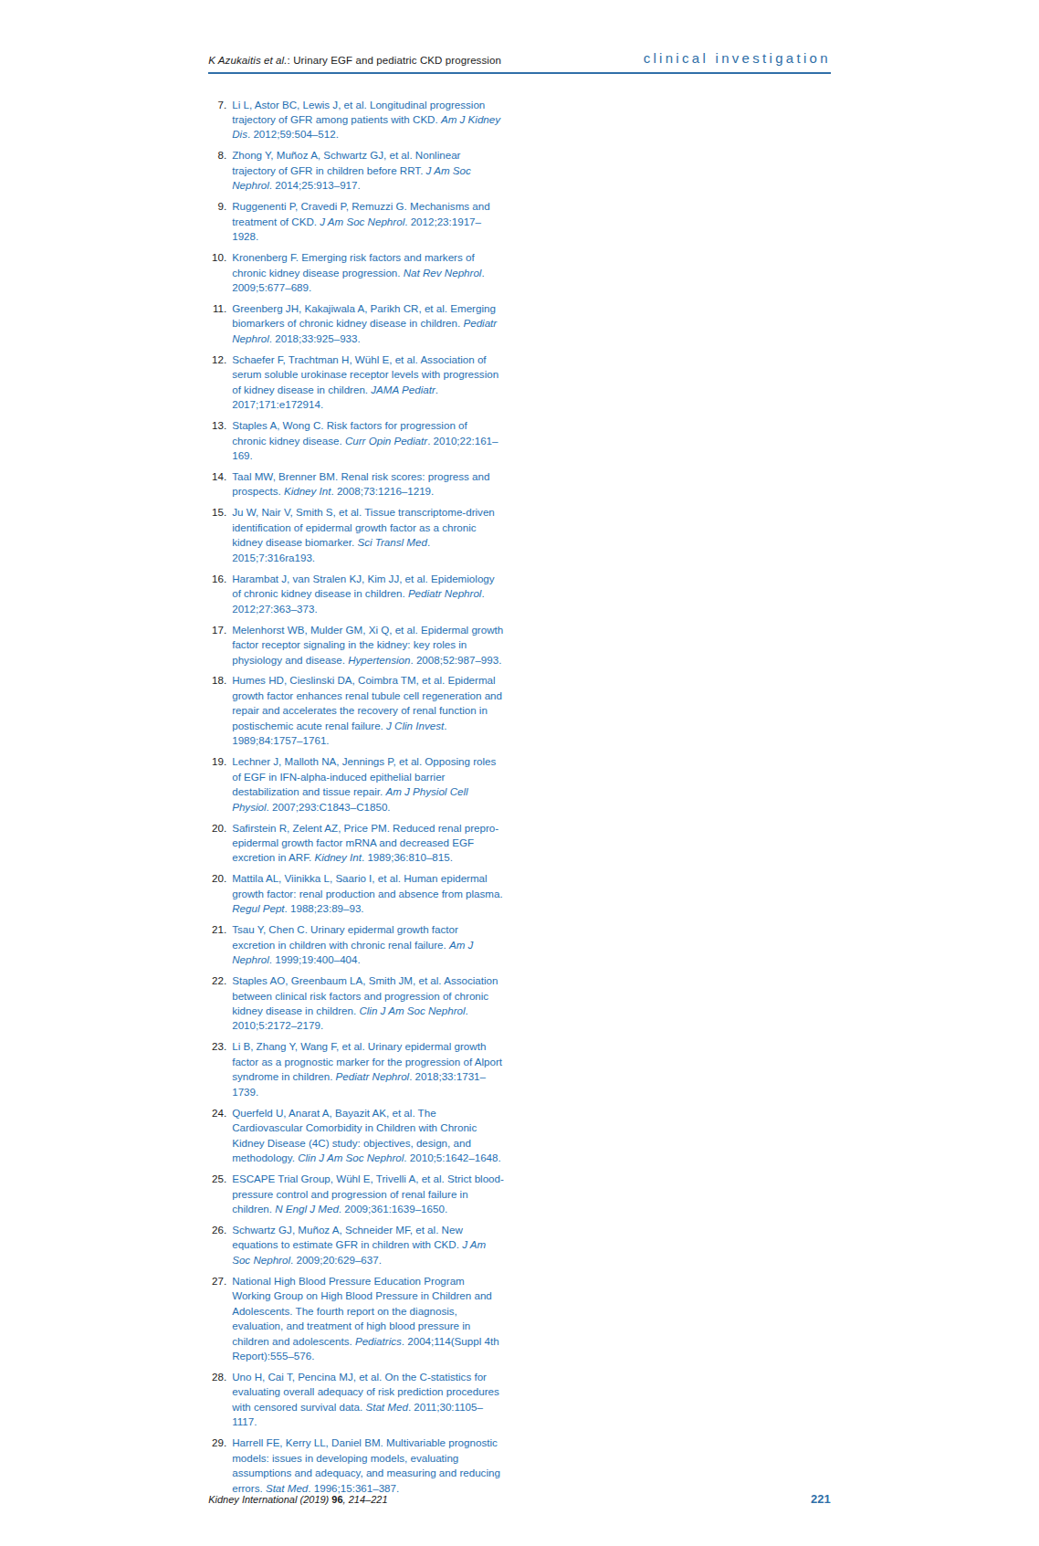K Azukaitis et al.: Urinary EGF and pediatric CKD progression
clinical investigation
Li L, Astor BC, Lewis J, et al. Longitudinal progression trajectory of GFR among patients with CKD. Am J Kidney Dis. 2012;59:504–512.
Zhong Y, Muñoz A, Schwartz GJ, et al. Nonlinear trajectory of GFR in children before RRT. J Am Soc Nephrol. 2014;25:913–917.
Ruggenenti P, Cravedi P, Remuzzi G. Mechanisms and treatment of CKD. J Am Soc Nephrol. 2012;23:1917–1928.
Kronenberg F. Emerging risk factors and markers of chronic kidney disease progression. Nat Rev Nephrol. 2009;5:677–689.
Greenberg JH, Kakajiwala A, Parikh CR, et al. Emerging biomarkers of chronic kidney disease in children. Pediatr Nephrol. 2018;33:925–933.
Schaefer F, Trachtman H, Wühl E, et al. Association of serum soluble urokinase receptor levels with progression of kidney disease in children. JAMA Pediatr. 2017;171:e172914.
Staples A, Wong C. Risk factors for progression of chronic kidney disease. Curr Opin Pediatr. 2010;22:161–169.
Taal MW, Brenner BM. Renal risk scores: progress and prospects. Kidney Int. 2008;73:1216–1219.
Ju W, Nair V, Smith S, et al. Tissue transcriptome-driven identification of epidermal growth factor as a chronic kidney disease biomarker. Sci Transl Med. 2015;7:316ra193.
Harambat J, van Stralen KJ, Kim JJ, et al. Epidemiology of chronic kidney disease in children. Pediatr Nephrol. 2012;27:363–373.
Melenhorst WB, Mulder GM, Xi Q, et al. Epidermal growth factor receptor signaling in the kidney: key roles in physiology and disease. Hypertension. 2008;52:987–993.
Humes HD, Cieslinski DA, Coimbra TM, et al. Epidermal growth factor enhances renal tubule cell regeneration and repair and accelerates the recovery of renal function in postischemic acute renal failure. J Clin Invest. 1989;84:1757–1761.
Lechner J, Malloth NA, Jennings P, et al. Opposing roles of EGF in IFN-alpha-induced epithelial barrier destabilization and tissue repair. Am J Physiol Cell Physiol. 2007;293:C1843–C1850.
Safirstein R, Zelent AZ, Price PM. Reduced renal prepro-epidermal growth factor mRNA and decreased EGF excretion in ARF. Kidney Int. 1989;36:810–815.
Mattila AL, Viinikka L, Saario I, et al. Human epidermal growth factor: renal production and absence from plasma. Regul Pept. 1988;23:89–93.
Tsau Y, Chen C. Urinary epidermal growth factor excretion in children with chronic renal failure. Am J Nephrol. 1999;19:400–404.
Staples AO, Greenbaum LA, Smith JM, et al. Association between clinical risk factors and progression of chronic kidney disease in children. Clin J Am Soc Nephrol. 2010;5:2172–2179.
Li B, Zhang Y, Wang F, et al. Urinary epidermal growth factor as a prognostic marker for the progression of Alport syndrome in children. Pediatr Nephrol. 2018;33:1731–1739.
Querfeld U, Anarat A, Bayazit AK, et al. The Cardiovascular Comorbidity in Children with Chronic Kidney Disease (4C) study: objectives, design, and methodology. Clin J Am Soc Nephrol. 2010;5:1642–1648.
ESCAPE Trial Group, Wühl E, Trivelli A, et al. Strict blood-pressure control and progression of renal failure in children. N Engl J Med. 2009;361:1639–1650.
Schwartz GJ, Muñoz A, Schneider MF, et al. New equations to estimate GFR in children with CKD. J Am Soc Nephrol. 2009;20:629–637.
National High Blood Pressure Education Program Working Group on High Blood Pressure in Children and Adolescents. The fourth report on the diagnosis, evaluation, and treatment of high blood pressure in children and adolescents. Pediatrics. 2004;114(Suppl 4th Report):555–576.
Uno H, Cai T, Pencina MJ, et al. On the C-statistics for evaluating overall adequacy of risk prediction procedures with censored survival data. Stat Med. 2011;30:1105–1117.
Harrell FE, Kerry LL, Daniel BM. Multivariable prognostic models: issues in developing models, evaluating assumptions and adequacy, and measuring and reducing errors. Stat Med. 1996;15:361–387.
Kidney International (2019) 96, 214–221
221